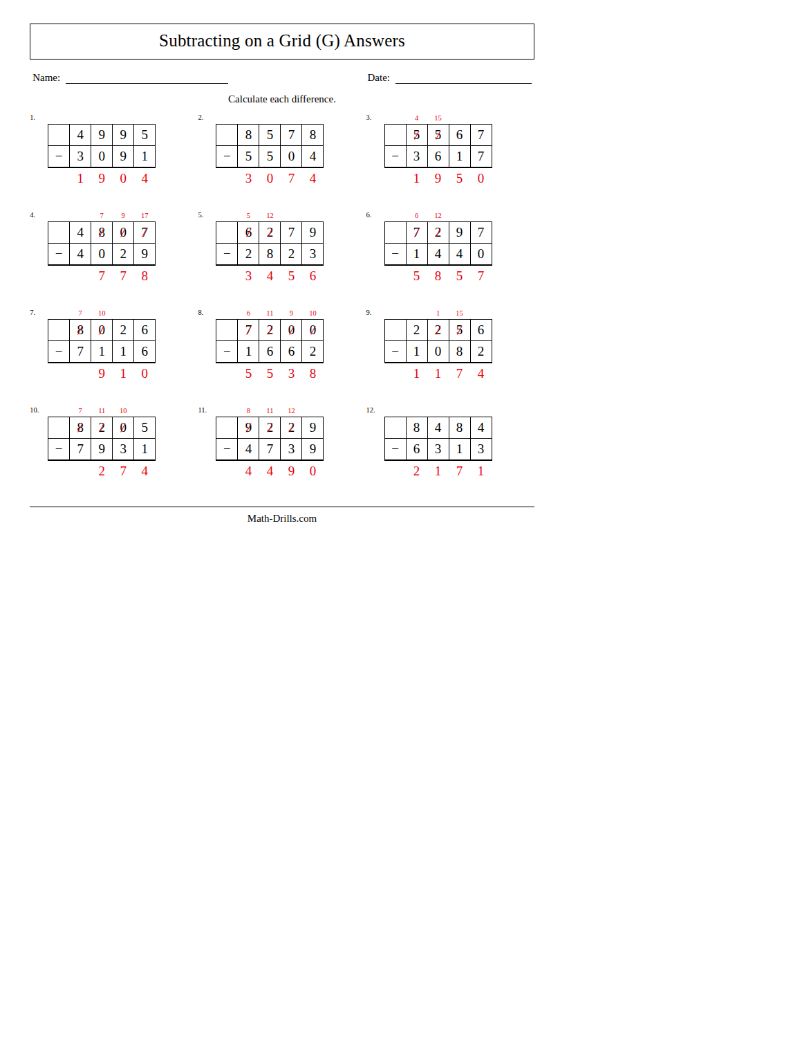Subtracting on a Grid (G) Answers
Name:
Date:
Calculate each difference.
| 1. / / 4 / 9 / 9 / 5 / / − / 3 / 0 / 9 / 1 / / / 1 / 9 / 0 / 4 / | 2. / / 8 / 5 / 7 / 8 / / − / 5 / 5 / 0 / 4 / / / 3 / 0 / 7 / 4 / | 3. / / 4 / 15 / / / / / 5 / 5 / 6 / 7 / / − / 3 / 6 / 1 / 7 / / / 1 / 9 / 5 / 0 / |
| 4. / / / 7 / 9 / 17 / / / 4 / 8 / 0 / 7 / / − / 4 / 0 / 2 / 9 / / / / 7 / 7 / 8 / | 5. / / 5 / 12 / / / / / 6 / 2 / 7 / 9 / / − / 2 / 8 / 2 / 3 / / / 3 / 4 / 5 / 6 / | 6. / / 6 / 12 / / / / / 7 / 2 / 9 / 7 / / − / 1 / 4 / 4 / 0 / / / 5 / 8 / 5 / 7 / |
| 7. / / 7 / 10 / / / / / 8 / 0 / 2 / 6 / / − / 7 / 1 / 1 / 6 / / / / 9 / 1 / 0 / | 8. / / 6 / 11 / 9 / 10 / / / 7 / 2 / 0 / 0 / / − / 1 / 6 / 6 / 2 / / / 5 / 5 / 3 / 8 / | 9. / / / 1 / 15 / / / / 2 / 2 / 5 / 6 / / − / 1 / 0 / 8 / 2 / / / 1 / 1 / 7 / 4 / |
| 10. / / 7 / 11 / 10 / / / / 8 / 2 / 0 / 5 / / − / 7 / 9 / 3 / 1 / / / / 2 / 7 / 4 / | 11. / / 8 / 11 / 12 / / / / 9 / 2 / 2 / 9 / / − / 4 / 7 / 3 / 9 / / / 4 / 4 / 9 / 0 / | 12. / / 8 / 4 / 8 / 4 / / − / 6 / 3 / 1 / 3 / / / 2 / 1 / 7 / 1 / |
Math-Drills.com